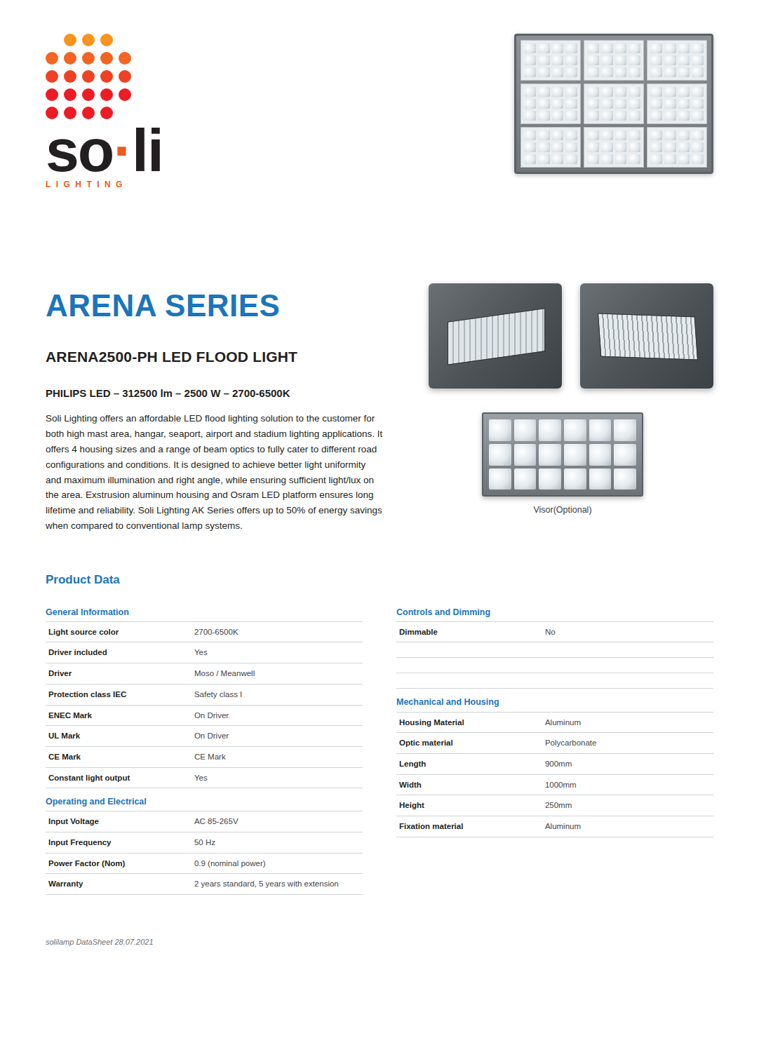so·li
LIGHTING
ARENA SERIES
ARENA2500-PH LED FLOOD LIGHT
PHILIPS LED – 312500 lm – 2500 W – 2700-6500K
Soli Lighting offers an affordable LED flood lighting solution to the customer for both high mast area, hangar, seaport, airport and stadium lighting applications. It offers 4 housing sizes and a range of beam optics to fully cater to different road configurations and conditions. It is designed to achieve better light uniformity and maximum illumination and right angle, while ensuring sufficient light/lux on the area. Exstrusion aluminum housing and Osram LED platform ensures long lifetime and reliability. Soli Lighting AK Series offers up to 50% of energy savings when compared to conventional lamp systems.
Visor(Optional)
Product Data
General Information
| Light source color | 2700-6500K |
| Driver included | Yes |
| Driver | Moso / Meanwell |
| Protection class IEC | Safety class I |
| ENEC Mark | On Driver |
| UL Mark | On Driver |
| CE Mark | CE Mark |
| Constant light output | Yes |
Operating and Electrical
| Input Voltage | AC 85-265V |
| Input Frequency | 50 Hz |
| Power Factor (Nom) | 0.9 (nominal power) |
| Warranty | 2 years standard, 5 years with extension |
Controls and Dimming
| Dimmable | No |
Mechanical and Housing
| Housing Material | Aluminum |
| Optic material | Polycarbonate |
| Length | 900mm |
| Width | 1000mm |
| Height | 250mm |
| Fixation material | Aluminum |
solilamp DataSheet 28.07.2021